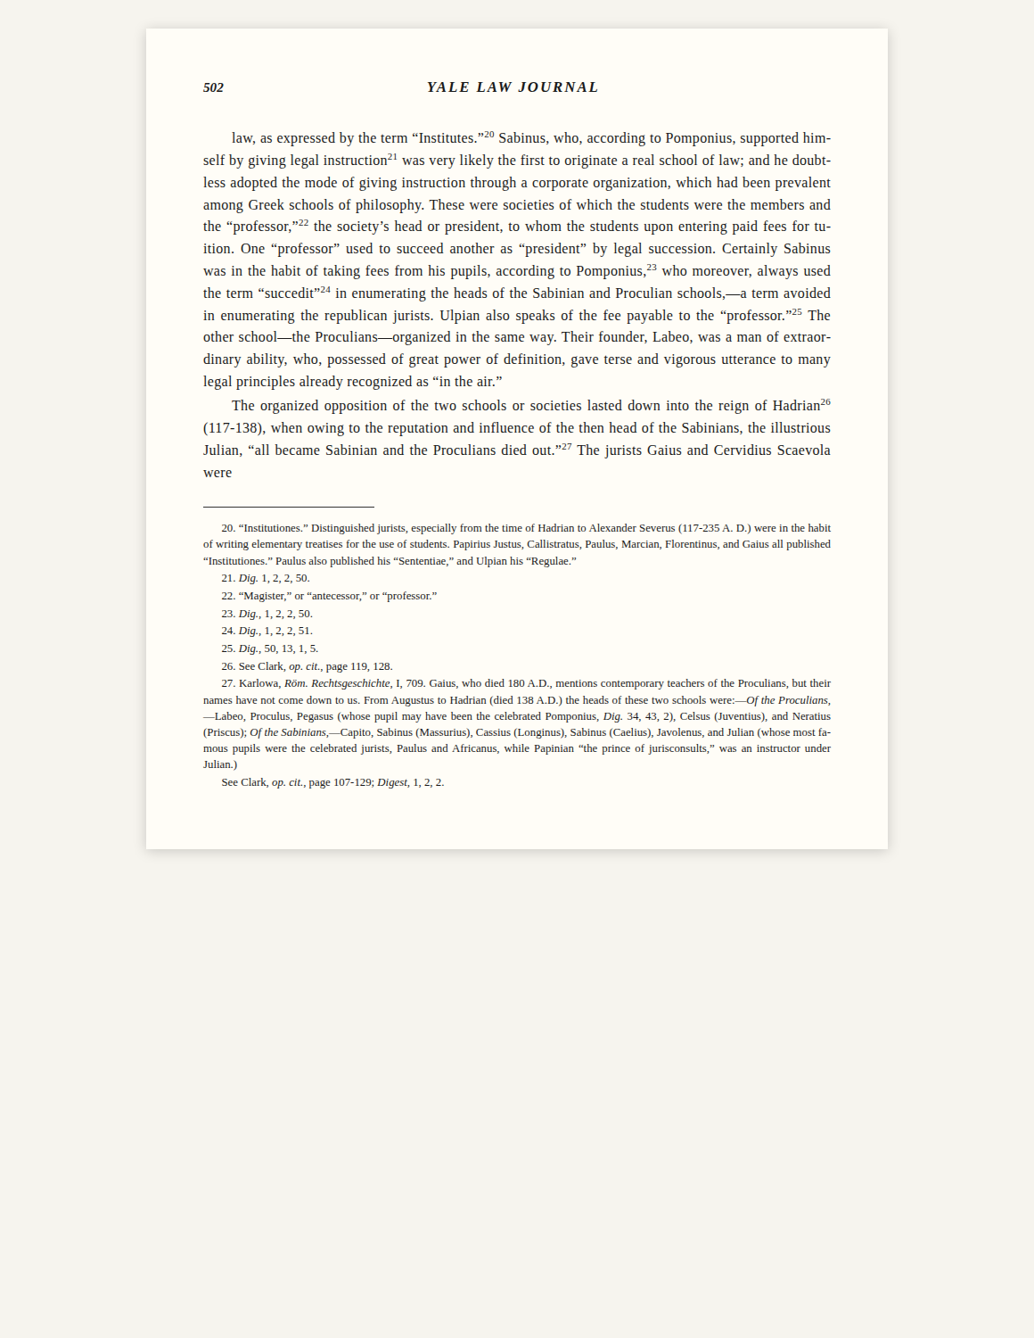502 YALE LAW JOURNAL
law, as expressed by the term “Institutes.”20 Sabinus, who, according to Pomponius, supported himself by giving legal instruction21 was very likely the first to originate a real school of law; and he doubtless adopted the mode of giving instruction through a corporate organization, which had been prevalent among Greek schools of philosophy. These were societies of which the students were the members and the “professor,”22 the society’s head or president, to whom the students upon entering paid fees for tuition. One “professor” used to succeed another as “president” by legal succession. Certainly Sabinus was in the habit of taking fees from his pupils, according to Pomponius,23 who moreover, always used the term “succedit”24 in enumerating the heads of the Sabinian and Proculian schools,—a term avoided in enumerating the republican jurists. Ulpian also speaks of the fee payable to the “professor.”25 The other school—the Proculians—organized in the same way. Their founder, Labeo, was a man of extraordinary ability, who, possessed of great power of definition, gave terse and vigorous utterance to many legal principles already recognized as “in the air.”
The organized opposition of the two schools or societies lasted down into the reign of Hadrian26 (117-138), when owing to the reputation and influence of the then head of the Sabinians, the illustrious Julian, “all became Sabinian and the Proculians died out.”27 The jurists Gaius and Cervidius Scaevola were
20. “Institutiones.” Distinguished jurists, especially from the time of Hadrian to Alexander Severus (117-235 A. D.) were in the habit of writing elementary treatises for the use of students. Papirius Justus, Callistratus, Paulus, Marcian, Florentinus, and Gaius all published “Institutiones.” Paulus also published his “Sententiae,” and Ulpian his “Regulae.”
21. Dig. 1, 2, 2, 50.
22. “Magister,” or “antecessor,” or “professor.”
23. Dig., 1, 2, 2, 50.
24. Dig., 1, 2, 2, 51.
25. Dig., 50, 13, 1, 5.
26. See Clark, op. cit., page 119, 128.
27. Karlowa, Röm. Rechtsgeschichte, I, 709. Gaius, who died 180 A.D., mentions contemporary teachers of the Proculians, but their names have not come down to us. From Augustus to Hadrian (died 138 A.D.) the heads of these two schools were:—Of the Proculians,—Labeo, Proculus, Pegasus (whose pupil may have been the celebrated Pomponius, Dig. 34, 43, 2), Celsus (Juventius), and Neratius (Priscus); Of the Sabinians,—Capito, Sabinus (Massurius), Cassius (Longinus), Sabinus (Caelius), Javolenus, and Julian (whose most famous pupils were the celebrated jurists, Paulus and Africanus, while Papinian “the prince of jurisconsults,” was an instructor under Julian.)
See Clark, op. cit., page 107-129; Digest, 1, 2, 2.